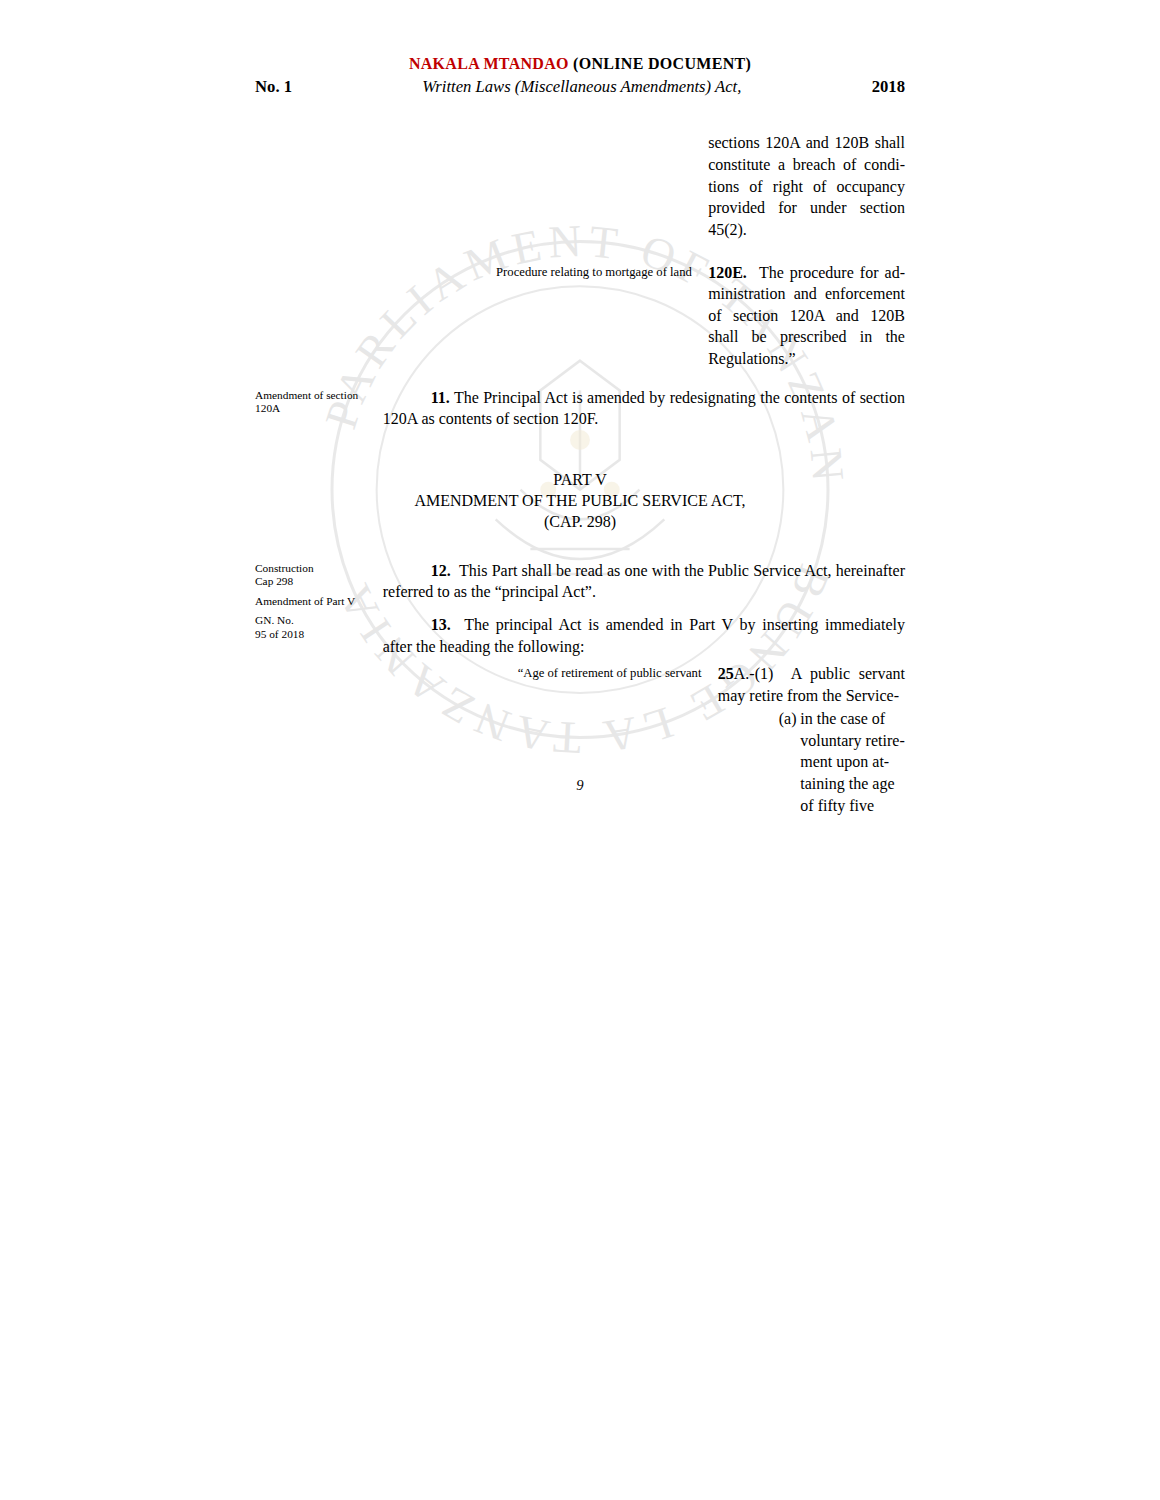PARLIAMENT OF TANZANIA BUNGE LA TANZANIA
NAKALA MTANDAO (ONLINE DOCUMENT)
No. 1
Written Laws (Miscellaneous Amendments) Act,
2018
sections 120A and 120B shall constitute a breach of conditions of right of occupancy provided for under section 45(2).
Procedure relating to mortgage of land
120E. The procedure for administration and enforcement of section 120A and 120B shall be prescribed in the Regulations.”
Amendment of section 120A
11. The Principal Act is amended by redesignating the contents of section 120A as contents of section 120F.
PART V
AMENDMENT OF THE PUBLIC SERVICE ACT,
(CAP. 298)
Construction
Cap 298
Amendment of Part V
GN. No.
95 of 2018
12. This Part shall be read as one with the Public Service Act, hereinafter referred to as the “principal Act”.
13. The principal Act is amended in Part V by inserting immediately after the heading the following:
“Age of retirement of public servant
25 A.-(1) A public servant may retire from the Service-
(a)
in the case of voluntary retirement upon attaining the age of fifty five
9